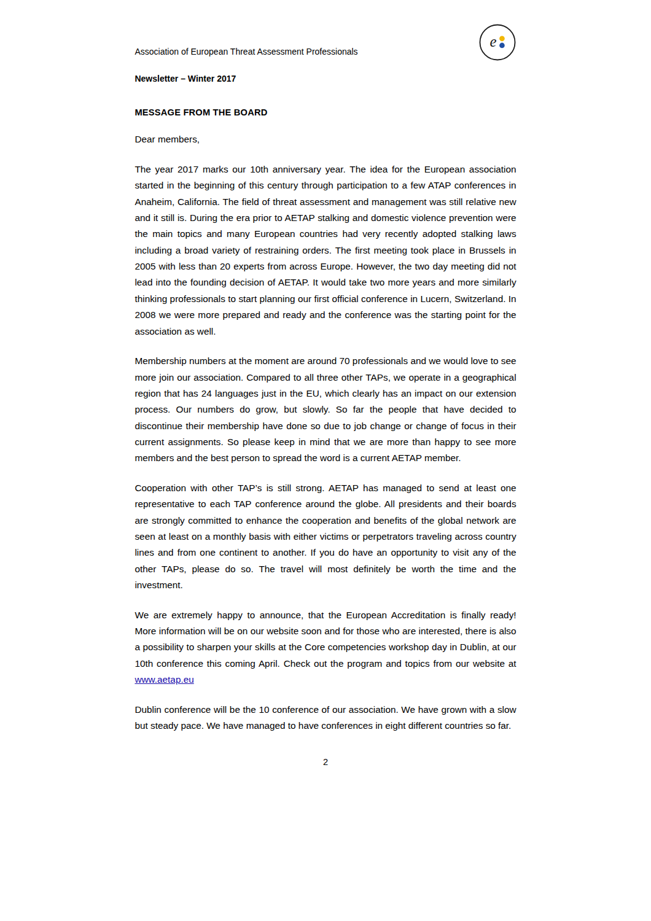e
Association of European Threat Assessment Professionals
Newsletter – Winter 2017
MESSAGE FROM THE BOARD
Dear members,
The year 2017 marks our 10th anniversary year. The idea for the European association started in the beginning of this century through participation to a few ATAP conferences in Anaheim, California. The field of threat assessment and management was still relative new and it still is. During the era prior to AETAP stalking and domestic violence prevention were the main topics and many European countries had very recently adopted stalking laws including a broad variety of restraining orders. The first meeting took place in Brussels in 2005 with less than 20 experts from across Europe. However, the two day meeting did not lead into the founding decision of AETAP. It would take two more years and more similarly thinking professionals to start planning our first official conference in Lucern, Switzerland. In 2008 we were more prepared and ready and the conference was the starting point for the association as well.
Membership numbers at the moment are around 70 professionals and we would love to see more join our association. Compared to all three other TAPs, we operate in a geographical region that has 24 languages just in the EU, which clearly has an impact on our extension process. Our numbers do grow, but slowly. So far the people that have decided to discontinue their membership have done so due to job change or change of focus in their current assignments. So please keep in mind that we are more than happy to see more members and the best person to spread the word is a current AETAP member.
Cooperation with other TAP’s is still strong. AETAP has managed to send at least one representative to each TAP conference around the globe. All presidents and their boards are strongly committed to enhance the cooperation and benefits of the global network are seen at least on a monthly basis with either victims or perpetrators traveling across country lines and from one continent to another. If you do have an opportunity to visit any of the other TAPs, please do so. The travel will most definitely be worth the time and the investment.
We are extremely happy to announce, that the European Accreditation is finally ready! More information will be on our website soon and for those who are interested, there is also a possibility to sharpen your skills at the Core competencies workshop day in Dublin, at our 10th conference this coming April. Check out the program and topics from our website at www.aetap.eu
Dublin conference will be the 10 conference of our association. We have grown with a slow but steady pace. We have managed to have conferences in eight different countries so far.
2